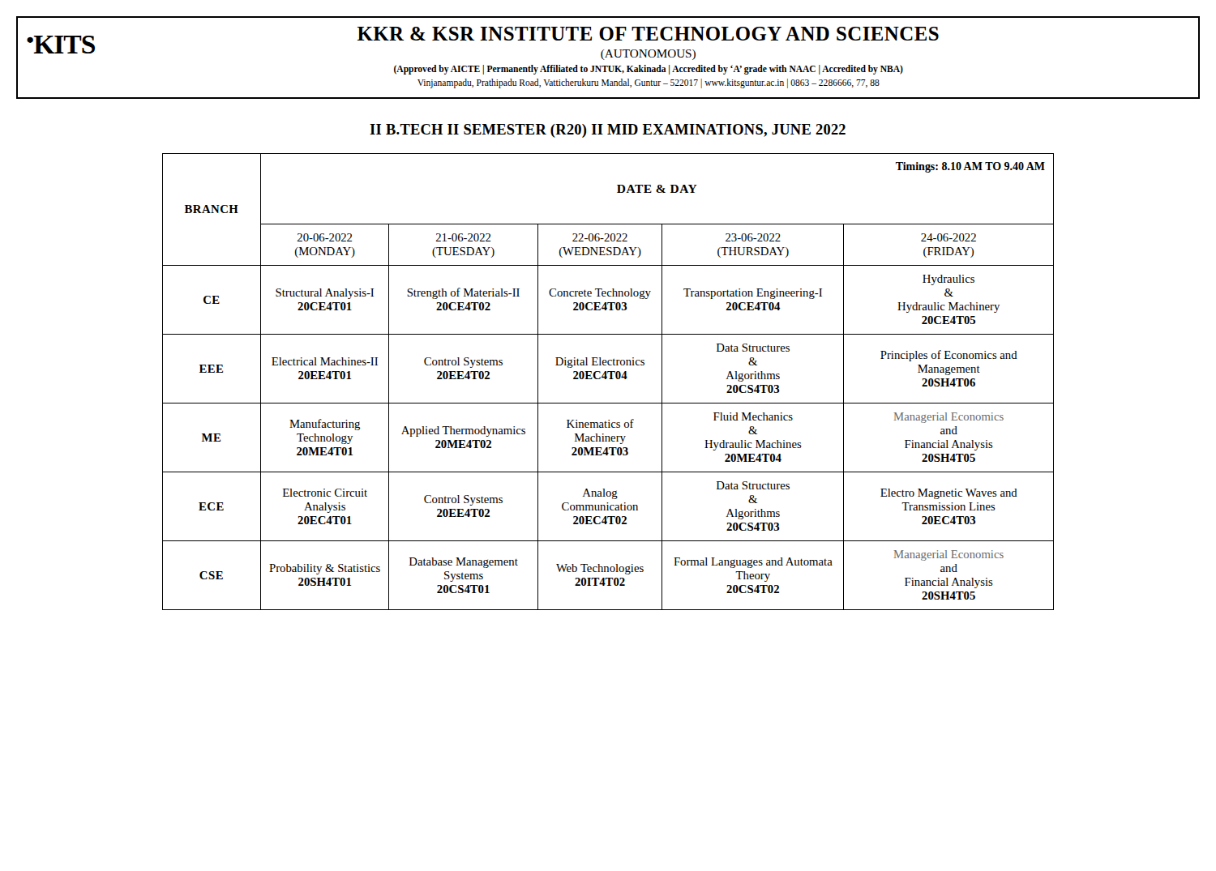●KITS
KKR & KSR INSTITUTE OF TECHNOLOGY AND SCIENCES
(AUTONOMOUS)
(Approved by AICTE | Permanently Affiliated to JNTUK, Kakinada | Accredited by ‘A’ grade with NAAC | Accredited by NBA)
Vinjanampadu, Prathipadu Road, Vatticherukuru Mandal, Guntur – 522017 | www.kitsguntur.ac.in | 0863 – 2286666, 77, 88
II B.TECH II SEMESTER (R20) II MID EXAMINATIONS, JUNE 2022
| BRANCH | Timings: 8.10 AM TO 9.40 AM DATE & DAY |
| --- | --- |
| 20-06-2022 (MONDAY) | 21-06-2022 (TUESDAY) | 22-06-2022 (WEDNESDAY) | 23-06-2022 (THURSDAY) | 24-06-2022 (FRIDAY) |
| CE | Structural Analysis-I 20CE4T01 | Strength of Materials-II 20CE4T02 | Concrete Technology 20CE4T03 | Transportation Engineering-I 20CE4T04 | Hydraulics & Hydraulic Machinery 20CE4T05 |
| EEE | Electrical Machines-II 20EE4T01 | Control Systems 20EE4T02 | Digital Electronics 20EC4T04 | Data Structures & Algorithms 20CS4T03 | Principles of Economics and Management 20SH4T06 |
| ME | Manufacturing Technology 20ME4T01 | Applied Thermodynamics 20ME4T02 | Kinematics of Machinery 20ME4T03 | Fluid Mechanics & Hydraulic Machines 20ME4T04 | Managerial Economics and Financial Analysis 20SH4T05 |
| ECE | Electronic Circuit Analysis 20EC4T01 | Control Systems 20EE4T02 | Analog Communication 20EC4T02 | Data Structures & Algorithms 20CS4T03 | Electro Magnetic Waves and Transmission Lines 20EC4T03 |
| CSE | Probability & Statistics 20SH4T01 | Database Management Systems 20CS4T01 | Web Technologies 20IT4T02 | Formal Languages and Automata Theory 20CS4T02 | Managerial Economics and Financial Analysis 20SH4T05 |